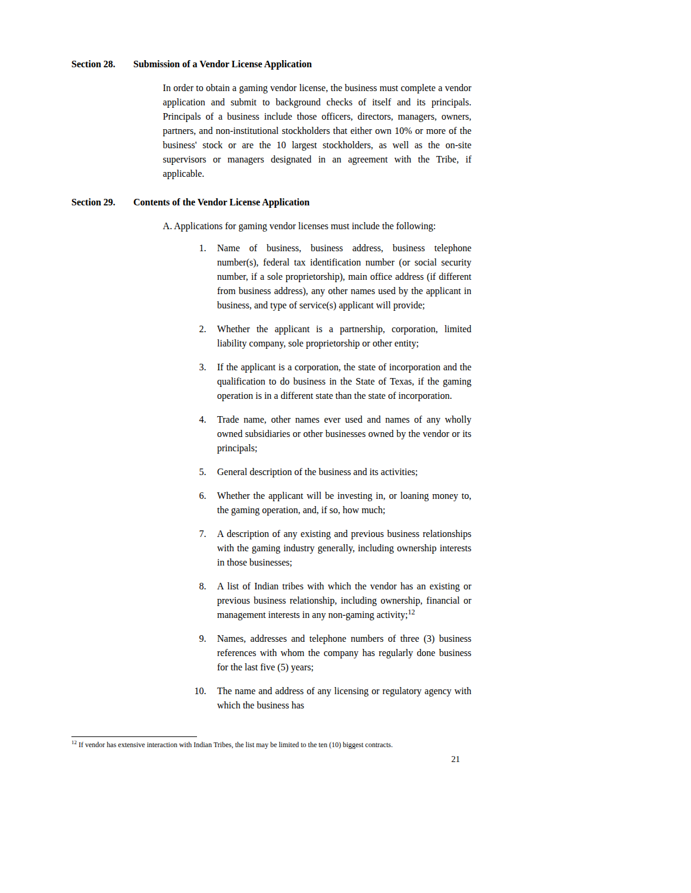Section 28. Submission of a Vendor License Application
In order to obtain a gaming vendor license, the business must complete a vendor application and submit to background checks of itself and its principals. Principals of a business include those officers, directors, managers, owners, partners, and non-institutional stockholders that either own 10% or more of the business' stock or are the 10 largest stockholders, as well as the on-site supervisors or managers designated in an agreement with the Tribe, if applicable.
Section 29. Contents of the Vendor License Application
A. Applications for gaming vendor licenses must include the following:
Name of business, business address, business telephone number(s), federal tax identification number (or social security number, if a sole proprietorship), main office address (if different from business address), any other names used by the applicant in business, and type of service(s) applicant will provide;
Whether the applicant is a partnership, corporation, limited liability company, sole proprietorship or other entity;
If the applicant is a corporation, the state of incorporation and the qualification to do business in the State of Texas, if the gaming operation is in a different state than the state of incorporation.
Trade name, other names ever used and names of any wholly owned subsidiaries or other businesses owned by the vendor or its principals;
General description of the business and its activities;
Whether the applicant will be investing in, or loaning money to, the gaming operation, and, if so, how much;
A description of any existing and previous business relationships with the gaming industry generally, including ownership interests in those businesses;
A list of Indian tribes with which the vendor has an existing or previous business relationship, including ownership, financial or management interests in any non-gaming activity;12
Names, addresses and telephone numbers of three (3) business references with whom the company has regularly done business for the last five (5) years;
The name and address of any licensing or regulatory agency with which the business has
12 If vendor has extensive interaction with Indian Tribes, the list may be limited to the ten (10) biggest contracts.
21